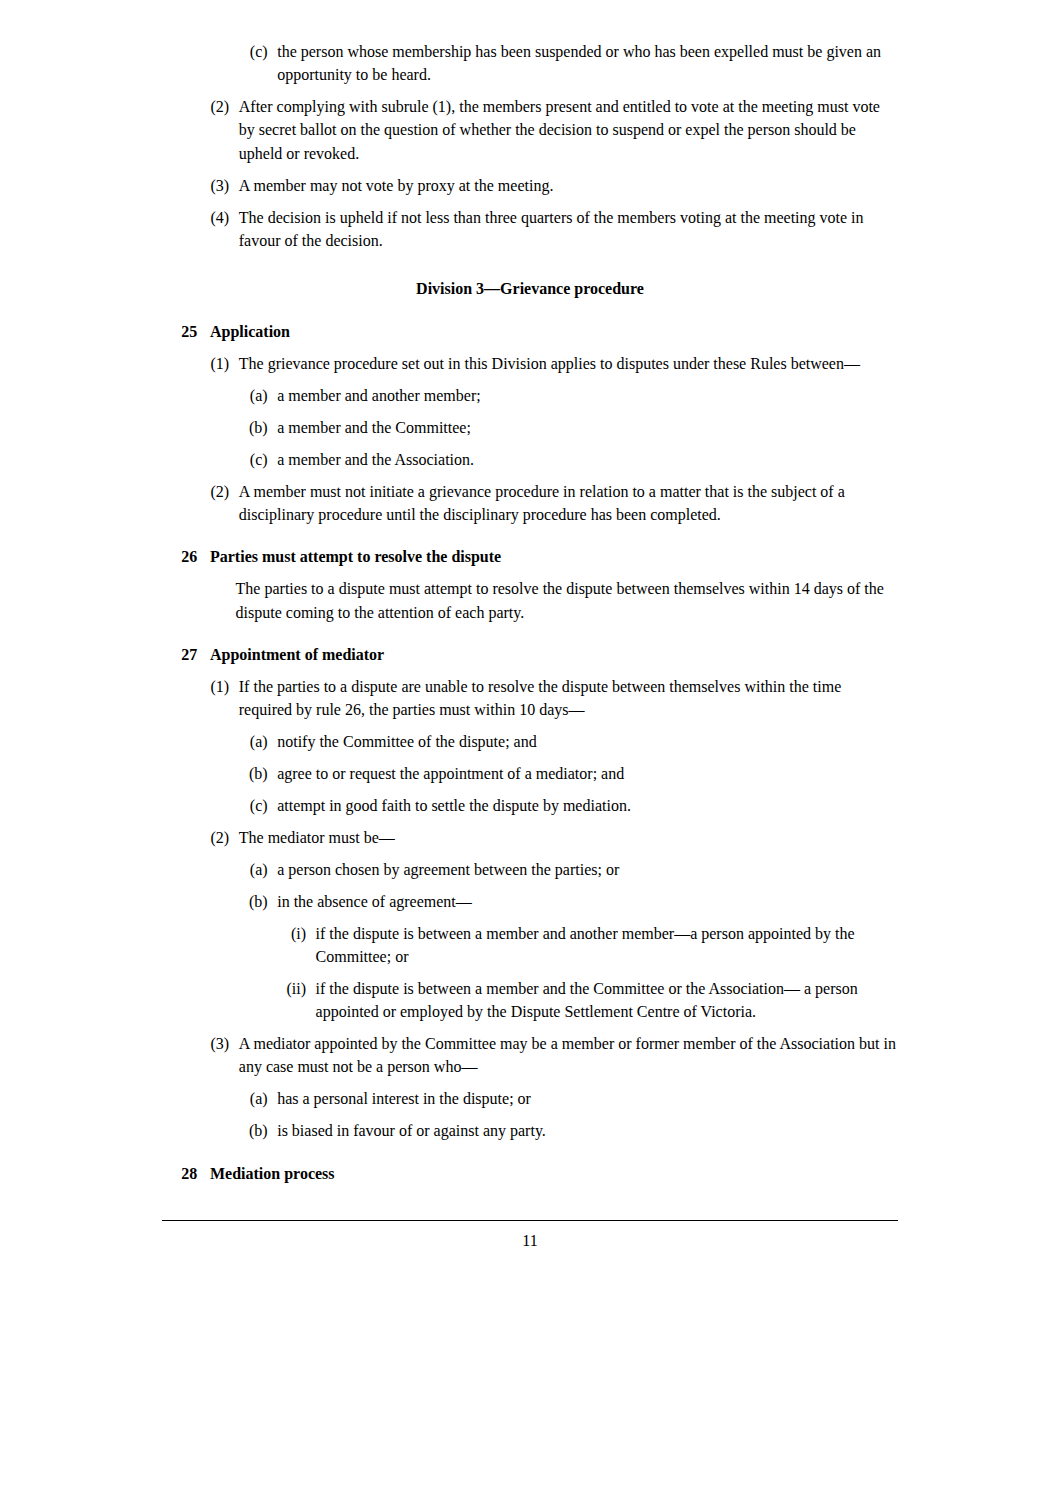(c) the person whose membership has been suspended or who has been expelled must be given an opportunity to be heard.
(2) After complying with subrule (1), the members present and entitled to vote at the meeting must vote by secret ballot on the question of whether the decision to suspend or expel the person should be upheld or revoked.
(3) A member may not vote by proxy at the meeting.
(4) The decision is upheld if not less than three quarters of the members voting at the meeting vote in favour of the decision.
Division 3—Grievance procedure
25 Application
(1) The grievance procedure set out in this Division applies to disputes under these Rules between—
(a) a member and another member;
(b) a member and the Committee;
(c) a member and the Association.
(2) A member must not initiate a grievance procedure in relation to a matter that is the subject of a disciplinary procedure until the disciplinary procedure has been completed.
26 Parties must attempt to resolve the dispute
The parties to a dispute must attempt to resolve the dispute between themselves within 14 days of the dispute coming to the attention of each party.
27 Appointment of mediator
(1) If the parties to a dispute are unable to resolve the dispute between themselves within the time required by rule 26, the parties must within 10 days—
(a) notify the Committee of the dispute; and
(b) agree to or request the appointment of a mediator; and
(c) attempt in good faith to settle the dispute by mediation.
(2) The mediator must be—
(a) a person chosen by agreement between the parties; or
(b) in the absence of agreement—
(i) if the dispute is between a member and another member—a person appointed by the Committee; or
(ii) if the dispute is between a member and the Committee or the Association— a person appointed or employed by the Dispute Settlement Centre of Victoria.
(3) A mediator appointed by the Committee may be a member or former member of the Association but in any case must not be a person who—
(a) has a personal interest in the dispute; or
(b) is biased in favour of or against any party.
28 Mediation process
11